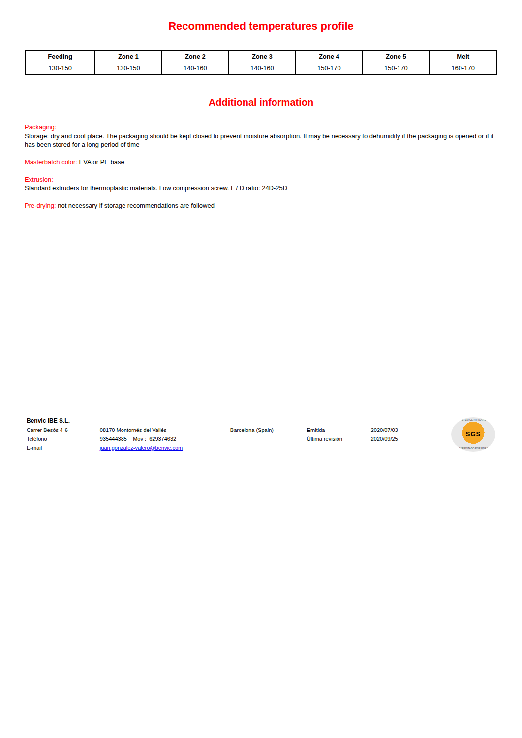Recommended temperatures profile
| Feeding | Zone 1 | Zone 2 | Zone 3 | Zone 4 | Zone 5 | Melt |
| --- | --- | --- | --- | --- | --- | --- |
| 130-150 | 130-150 | 140-160 | 140-160 | 150-170 | 150-170 | 160-170 |
Additional information
Packaging:
Storage: dry and cool place. The packaging should be kept closed to prevent moisture absorption. It may be necessary to dehumidify if the packaging is opened or if it has been stored for a long period of time
Masterbatch color: EVA or PE base
Extrusion:
Standard extruders for thermoplastic materials. Low compression screw. L / D ratio: 24D-25D
Pre-drying: not necessary if storage recommendations are followed
| Benvic IBE S.L. | | | SYSTEM CERTIFICATION SGS ACREDITADO POR ENAC |
| Carrer Besós 4-6 | 08170 Montornés del Vallés | Barcelona (Spain) | Emitida | 2020/07/03 |
| Teléfono | 935444385 Mov : 629374632 | | Última revisión | 2020/09/25 |
| E-mail | juan.gonzalez-valero@benvic.com | | |